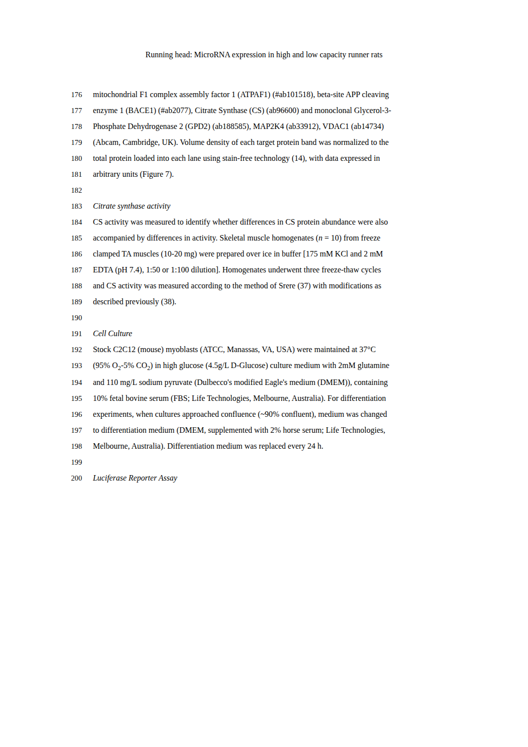Running head: MicroRNA expression in high and low capacity runner rats
176 mitochondrial F1 complex assembly factor 1 (ATPAF1) (#ab101518), beta-site APP cleaving
177 enzyme 1 (BACE1) (#ab2077), Citrate Synthase (CS) (ab96600) and monoclonal Glycerol-3-
178 Phosphate Dehydrogenase 2 (GPD2) (ab188585), MAP2K4 (ab33912), VDAC1 (ab14734)
179 (Abcam, Cambridge, UK). Volume density of each target protein band was normalized to the
180 total protein loaded into each lane using stain-free technology (14), with data expressed in
181 arbitrary units (Figure 7).
182
183 Citrate synthase activity
184 CS activity was measured to identify whether differences in CS protein abundance were also
185 accompanied by differences in activity. Skeletal muscle homogenates (n = 10) from freeze
186 clamped TA muscles (10-20 mg) were prepared over ice in buffer [175 mM KCl and 2 mM
187 EDTA (pH 7.4), 1:50 or 1:100 dilution]. Homogenates underwent three freeze-thaw cycles
188 and CS activity was measured according to the method of Srere (37) with modifications as
189 described previously (38).
190
191 Cell Culture
192 Stock C2C12 (mouse) myoblasts (ATCC, Manassas, VA, USA) were maintained at 37°C
193 (95% O2-5% CO2) in high glucose (4.5g/L D-Glucose) culture medium with 2mM glutamine
194 and 110 mg/L sodium pyruvate (Dulbecco's modified Eagle's medium (DMEM)), containing
195 10% fetal bovine serum (FBS; Life Technologies, Melbourne, Australia). For differentiation
196 experiments, when cultures approached confluence (~90% confluent), medium was changed
197 to differentiation medium (DMEM, supplemented with 2% horse serum; Life Technologies,
198 Melbourne, Australia). Differentiation medium was replaced every 24 h.
199
200 Luciferase Reporter Assay